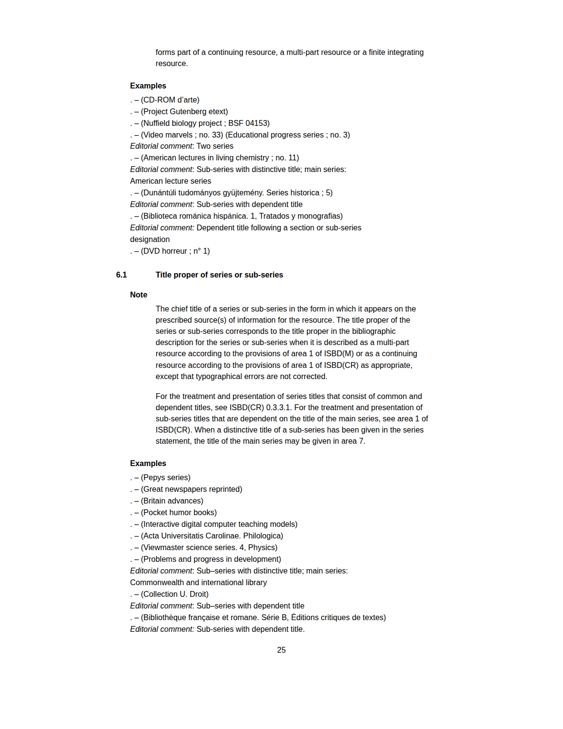forms part of a continuing resource, a multi-part resource or a finite integrating resource.
Examples
. – (CD-ROM d’arte)
. – (Project Gutenberg etext)
. – (Nuffield biology project ; BSF 04153)
. – (Video marvels ; no. 33) (Educational progress series ; no. 3)
Editorial comment: Two series
. – (American lectures in living chemistry ; no. 11)
Editorial comment: Sub-series with distinctive title; main series:
American lecture series
. – (Dunántúli tudományos gyüjtemény. Series historica ; 5)
Editorial comment: Sub-series with dependent title
. – (Biblioteca románica hispánica. 1, Tratados y monografias)
Editorial comment: Dependent title following a section or sub-series
designation
. – (DVD horreur ; n° 1)
6.1 Title proper of series or sub-series
Note
The chief title of a series or sub-series in the form in which it appears on the prescribed source(s) of information for the resource. The title proper of the series or sub-series corresponds to the title proper in the bibliographic description for the series or sub-series when it is described as a multi-part resource according to the provisions of area 1 of ISBD(M) or as a continuing resource according to the provisions of area 1 of ISBD(CR) as appropriate, except that typographical errors are not corrected.
For the treatment and presentation of series titles that consist of common and dependent titles, see ISBD(CR) 0.3.3.1. For the treatment and presentation of sub-series titles that are dependent on the title of the main series, see area 1 of ISBD(CR). When a distinctive title of a sub-series has been given in the series statement, the title of the main series may be given in area 7.
Examples
. – (Pepys series)
. – (Great newspapers reprinted)
. – (Britain advances)
. – (Pocket humor books)
. – (Interactive digital computer teaching models)
. – (Acta Universitatis Carolinae. Philologica)
. – (Viewmaster science series. 4, Physics)
. – (Problems and progress in development)
Editorial comment: Sub–series with distinctive title; main series:
Commonwealth and international library
. – (Collection U. Droit)
Editorial comment: Sub–series with dependent title
. – (Bibliothèque française et romane. Série B, Éditions critiques de textes)
Editorial comment: Sub-series with dependent title.
25